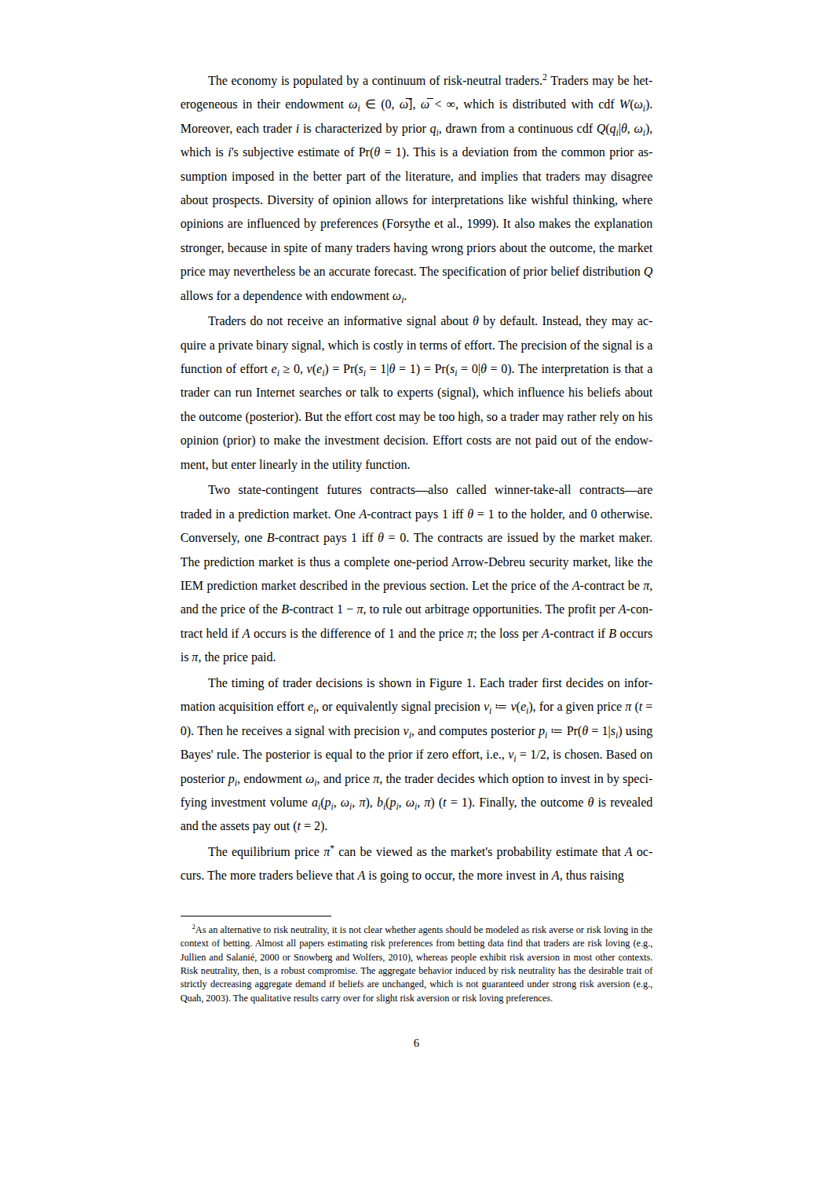The economy is populated by a continuum of risk-neutral traders.2 Traders may be heterogeneous in their endowment ωi ∈ (0, ω̅], ω̅ < ∞, which is distributed with cdf W(ωi). Moreover, each trader i is characterized by prior qi, drawn from a continuous cdf Q(qi|θ, ωi), which is i's subjective estimate of Pr(θ = 1). This is a deviation from the common prior assumption imposed in the better part of the literature, and implies that traders may disagree about prospects. Diversity of opinion allows for interpretations like wishful thinking, where opinions are influenced by preferences (Forsythe et al., 1999). It also makes the explanation stronger, because in spite of many traders having wrong priors about the outcome, the market price may nevertheless be an accurate forecast. The specification of prior belief distribution Q allows for a dependence with endowment ωi.
Traders do not receive an informative signal about θ by default. Instead, they may acquire a private binary signal, which is costly in terms of effort. The precision of the signal is a function of effort ei ≥ 0, ν(ei) = Pr(si = 1|θ = 1) = Pr(si = 0|θ = 0). The interpretation is that a trader can run Internet searches or talk to experts (signal), which influence his beliefs about the outcome (posterior). But the effort cost may be too high, so a trader may rather rely on his opinion (prior) to make the investment decision. Effort costs are not paid out of the endowment, but enter linearly in the utility function.
Two state-contingent futures contracts—also called winner-take-all contracts—are traded in a prediction market. One A-contract pays 1 iff θ = 1 to the holder, and 0 otherwise. Conversely, one B-contract pays 1 iff θ = 0. The contracts are issued by the market maker. The prediction market is thus a complete one-period Arrow-Debreu security market, like the IEM prediction market described in the previous section. Let the price of the A-contract be π, and the price of the B-contract 1 − π, to rule out arbitrage opportunities. The profit per A-contract held if A occurs is the difference of 1 and the price π; the loss per A-contract if B occurs is π, the price paid.
The timing of trader decisions is shown in Figure 1. Each trader first decides on information acquisition effort ei, or equivalently signal precision νi ≔ ν(ei), for a given price π (t = 0). Then he receives a signal with precision νi, and computes posterior pi ≔ Pr(θ = 1|si) using Bayes' rule. The posterior is equal to the prior if zero effort, i.e., νi = 1/2, is chosen. Based on posterior pi, endowment ωi, and price π, the trader decides which option to invest in by specifying investment volume ai(pi, ωi, π), bi(pi, ωi, π) (t = 1). Finally, the outcome θ is revealed and the assets pay out (t = 2).
The equilibrium price π* can be viewed as the market's probability estimate that A occurs. The more traders believe that A is going to occur, the more invest in A, thus raising
2 As an alternative to risk neutrality, it is not clear whether agents should be modeled as risk averse or risk loving in the context of betting. Almost all papers estimating risk preferences from betting data find that traders are risk loving (e.g., Jullien and Salanié, 2000 or Snowberg and Wolfers, 2010), whereas people exhibit risk aversion in most other contexts. Risk neutrality, then, is a robust compromise. The aggregate behavior induced by risk neutrality has the desirable trait of strictly decreasing aggregate demand if beliefs are unchanged, which is not guaranteed under strong risk aversion (e.g., Quah, 2003). The qualitative results carry over for slight risk aversion or risk loving preferences.
6